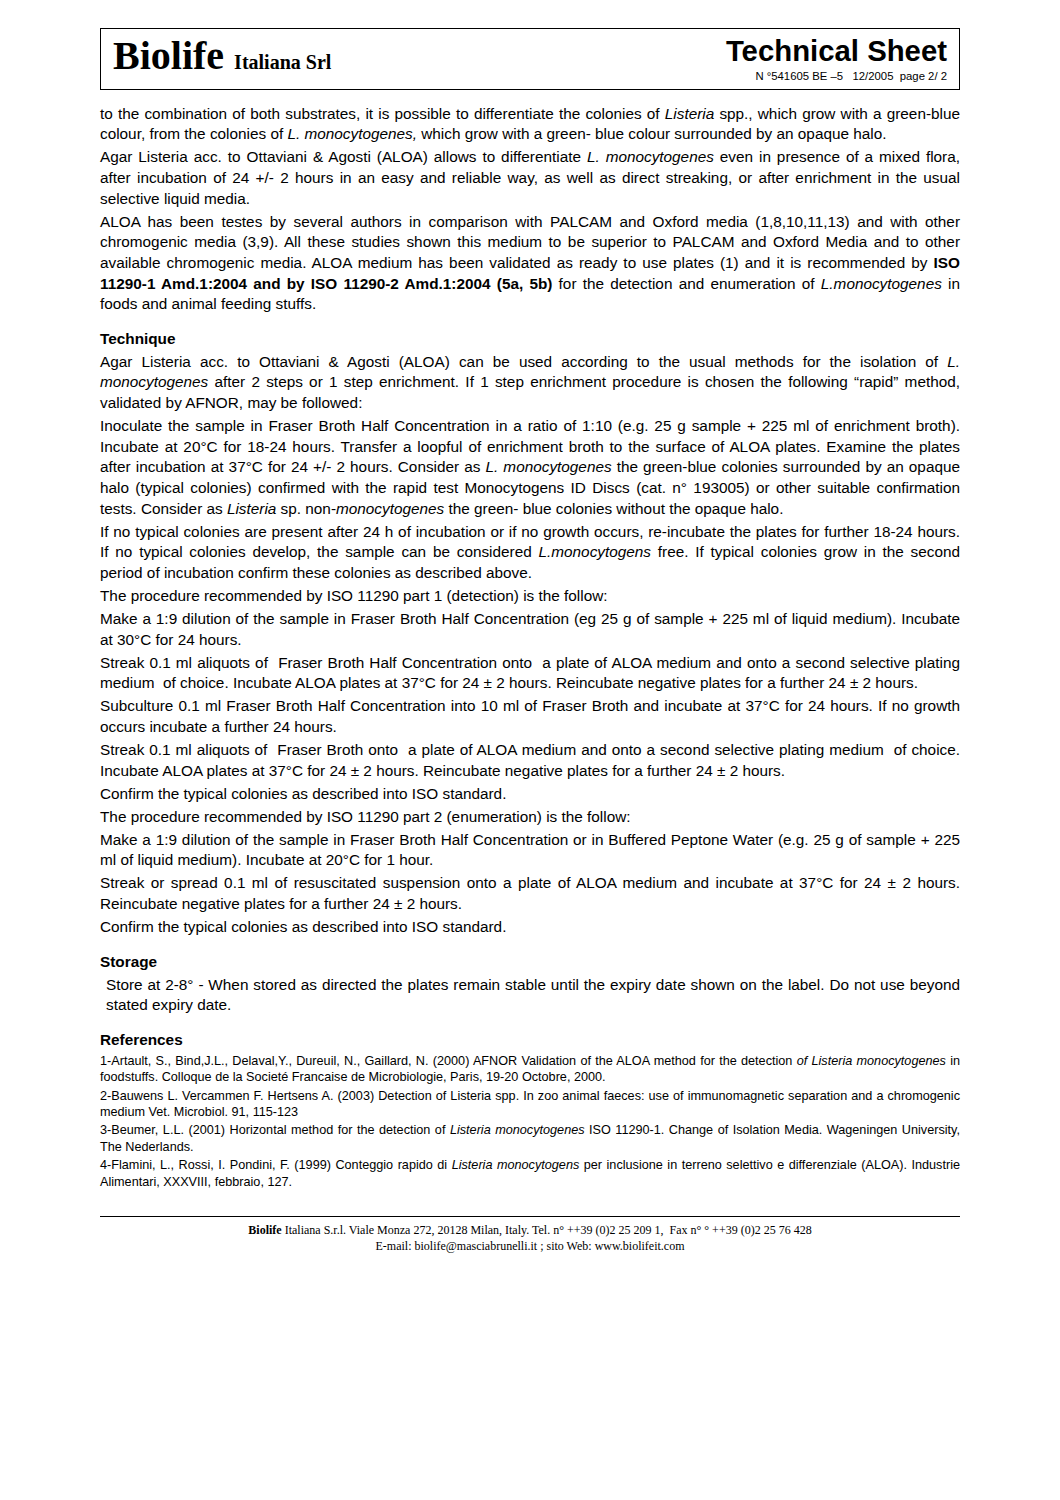Biolife Italiana Srl
Technical Sheet
N °541605 BE –5 12/2005 page 2/ 2
to the combination of both substrates, it is possible to differentiate the colonies of Listeria spp., which grow with a green-blue colour, from the colonies of L. monocytogenes, which grow with a green- blue colour surrounded by an opaque halo.
Agar Listeria acc. to Ottaviani & Agosti (ALOA) allows to differentiate L. monocytogenes even in presence of a mixed flora, after incubation of 24 +/- 2 hours in an easy and reliable way, as well as direct streaking, or after enrichment in the usual selective liquid media.
ALOA has been testes by several authors in comparison with PALCAM and Oxford media (1,8,10,11,13) and with other chromogenic media (3,9). All these studies shown this medium to be superior to PALCAM and Oxford Media and to other available chromogenic media. ALOA medium has been validated as ready to use plates (1) and it is recommended by ISO 11290-1 Amd.1:2004 and by ISO 11290-2 Amd.1:2004 (5a, 5b) for the detection and enumeration of L.monocytogenes in foods and animal feeding stuffs.
Technique
Agar Listeria acc. to Ottaviani & Agosti (ALOA) can be used according to the usual methods for the isolation of L. monocytogenes after 2 steps or 1 step enrichment. If 1 step enrichment procedure is chosen the following “rapid” method, validated by AFNOR, may be followed:
Inoculate the sample in Fraser Broth Half Concentration in a ratio of 1:10 (e.g. 25 g sample + 225 ml of enrichment broth). Incubate at 20°C for 18-24 hours. Transfer a loopful of enrichment broth to the surface of ALOA plates. Examine the plates after incubation at 37°C for 24 +/- 2 hours. Consider as L. monocytogenes the green-blue colonies surrounded by an opaque halo (typical colonies) confirmed with the rapid test Monocytogens ID Discs (cat. n° 193005) or other suitable confirmation tests. Consider as Listeria sp. non-monocytogenes the green- blue colonies without the opaque halo.
If no typical colonies are present after 24 h of incubation or if no growth occurs, re-incubate the plates for further 18-24 hours. If no typical colonies develop, the sample can be considered L.monocytogens free. If typical colonies grow in the second period of incubation confirm these colonies as described above.
The procedure recommended by ISO 11290 part 1 (detection) is the follow:
Make a 1:9 dilution of the sample in Fraser Broth Half Concentration (eg 25 g of sample + 225 ml of liquid medium). Incubate at 30°C for 24 hours.
Streak 0.1 ml aliquots of Fraser Broth Half Concentration onto a plate of ALOA medium and onto a second selective plating medium of choice. Incubate ALOA plates at 37°C for 24 ± 2 hours. Reincubate negative plates for a further 24 ± 2 hours.
Subculture 0.1 ml Fraser Broth Half Concentration into 10 ml of Fraser Broth and incubate at 37°C for 24 hours. If no growth occurs incubate a further 24 hours.
Streak 0.1 ml aliquots of Fraser Broth onto a plate of ALOA medium and onto a second selective plating medium of choice. Incubate ALOA plates at 37°C for 24 ± 2 hours. Reincubate negative plates for a further 24 ± 2 hours.
Confirm the typical colonies as described into ISO standard.
The procedure recommended by ISO 11290 part 2 (enumeration) is the follow:
Make a 1:9 dilution of the sample in Fraser Broth Half Concentration or in Buffered Peptone Water (e.g. 25 g of sample + 225 ml of liquid medium). Incubate at 20°C for 1 hour.
Streak or spread 0.1 ml of resuscitated suspension onto a plate of ALOA medium and incubate at 37°C for 24 ± 2 hours. Reincubate negative plates for a further 24 ± 2 hours.
Confirm the typical colonies as described into ISO standard.
Storage
Store at 2-8° - When stored as directed the plates remain stable until the expiry date shown on the label. Do not use beyond stated expiry date.
References
1-Artault, S., Bind,J.L., Delaval,Y., Dureuil, N., Gaillard, N. (2000) AFNOR Validation of the ALOA method for the detection of Listeria monocytogenes in foodstuffs. Colloque de la Societé Francaise de Microbiologie, Paris, 19-20 Octobre, 2000.
2-Bauwens L. Vercammen F. Hertsens A. (2003) Detection of Listeria spp. In zoo animal faeces: use of immunomagnetic separation and a chromogenic medium Vet. Microbiol. 91, 115-123
3-Beumer, L.L. (2001) Horizontal method for the detection of Listeria monocytogenes ISO 11290-1. Change of Isolation Media. Wageningen University, The Nederlands.
4-Flamini, L., Rossi, I. Pondini, F. (1999) Conteggio rapido di Listeria monocytogens per inclusione in terreno selettivo e differenziale (ALOA). Industrie Alimentari, XXXVIII, febbraio, 127.
Biolife Italiana S.r.l. Viale Monza 272, 20128 Milan, Italy. Tel. n° ++39 (0)2 25 209 1, Fax n° ° ++39 (0)2 25 76 428
E-mail: biolife@masciabrunelli.it ; sito Web: www.biolifeit.com